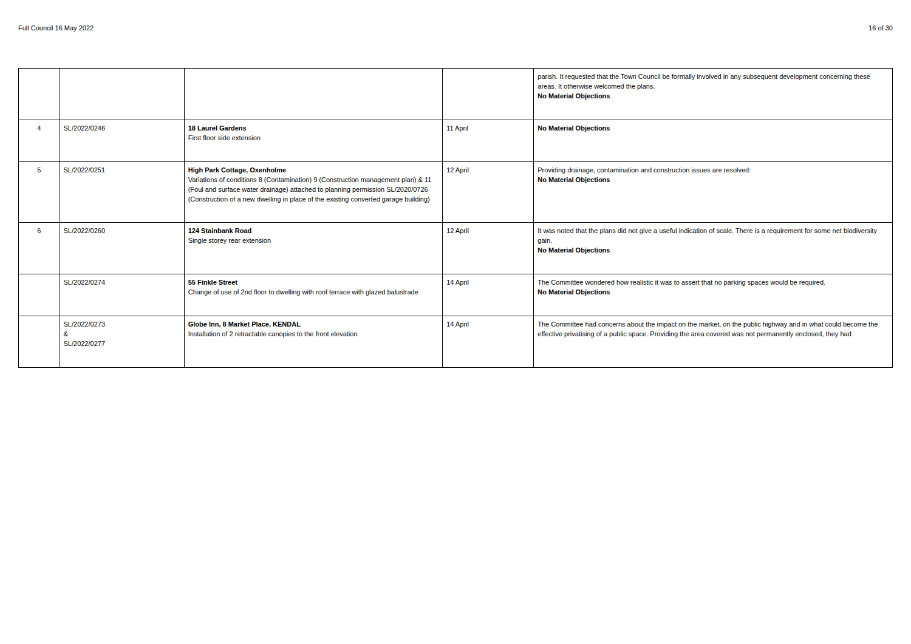Full Council 16 May 2022 16 of 30
| | | | | parish. It requested that the Town Council be formally involved in any subsequent development concerning these areas. It otherwise welcomed the plans. No Material Objections |
| 4 | SL/2022/0246 | 18 Laurel Gardens First floor side extension | 11 April | No Material Objections |
| 5 | SL/2022/0251 | High Park Cottage, Oxenholme Variations of conditions 8 (Contamination) 9 (Construction management plan) & 11 (Foul and surface water drainage) attached to planning permission SL/2020/0726 (Construction of a new dwelling in place of the existing converted garage building) | 12 April | Providing drainage, contamination and construction issues are resolved: No Material Objections |
| 6 | SL/2022/0260 | 124 Stainbank Road Single storey rear extension | 12 April | It was noted that the plans did not give a useful indication of scale. There is a requirement for some net biodiversity gain. No Material Objections |
| | SL/2022/0274 | 55 Finkle Street Change of use of 2nd floor to dwelling with roof terrace with glazed balustrade | 14 April | The Committee wondered how realistic it was to assert that no parking spaces would be required. No Material Objections |
| | SL/2022/0273 & SL/2022/0277 | Globe Inn, 8 Market Place, KENDAL Installation of 2 retractable canopies to the front elevation | 14 April | The Committee had concerns about the impact on the market, on the public highway and in what could become the effective privatising of a public space. Providing the area covered was not permanently enclosed, they had |